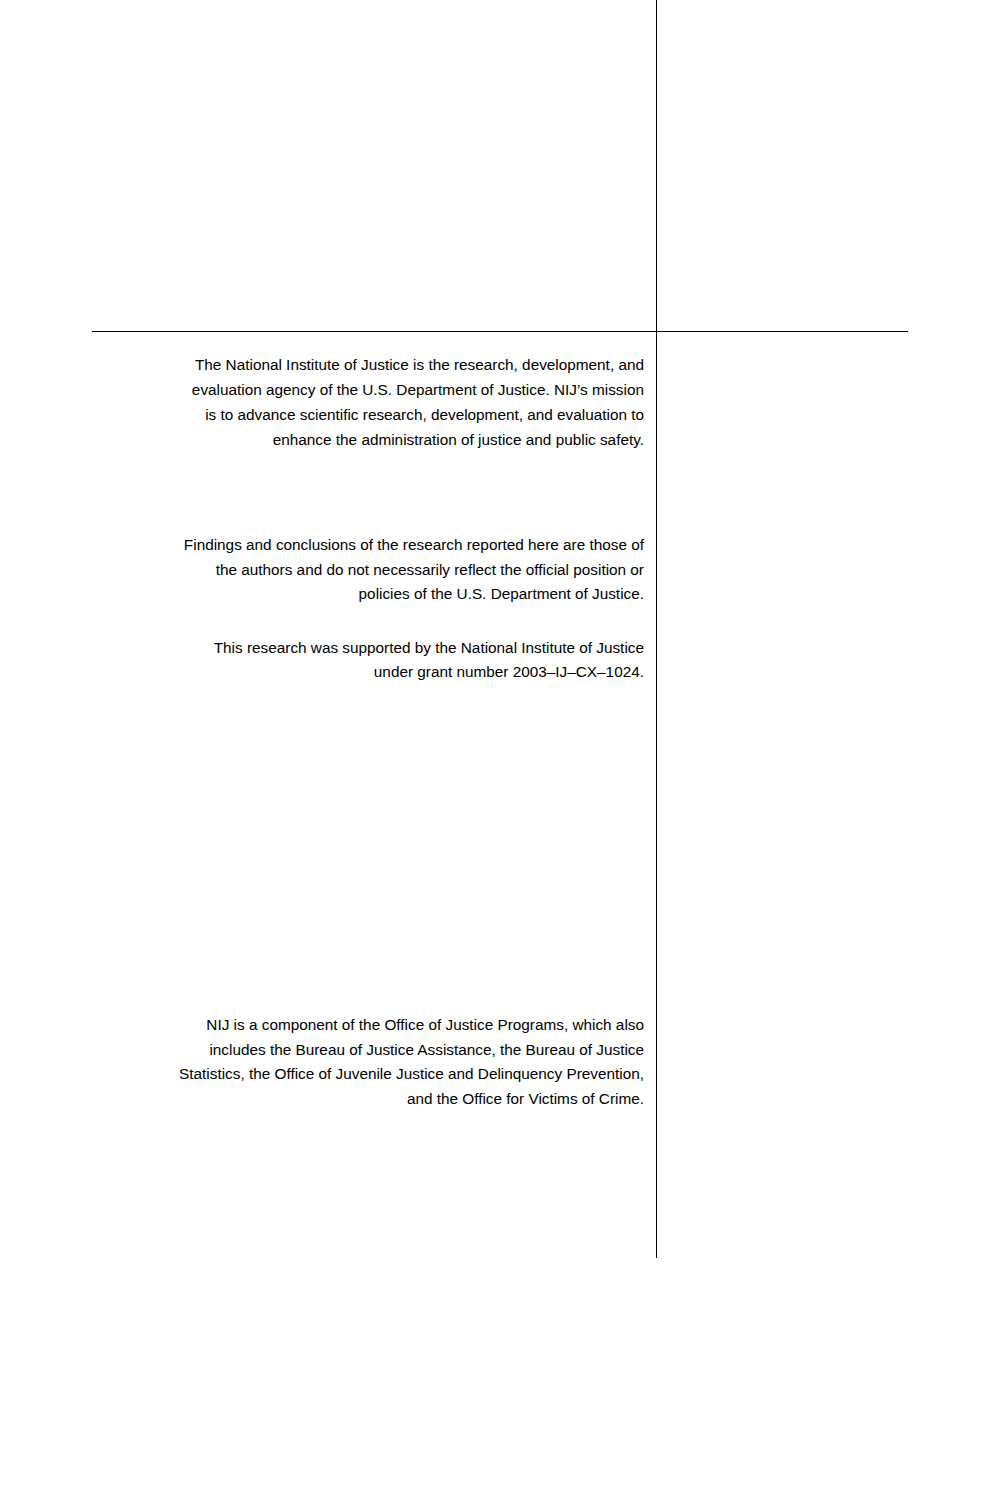The National Institute of Justice is the research, development, and evaluation agency of the U.S. Department of Justice. NIJ’s mission is to advance scientific research, development, and evaluation to enhance the administration of justice and public safety.
Findings and conclusions of the research reported here are those of the authors and do not necessarily reflect the official position or policies of the U.S. Department of Justice.
This research was supported by the National Institute of Justice under grant number 2003–IJ–CX–1024.
NIJ is a component of the Office of Justice Programs, which also includes the Bureau of Justice Assistance, the Bureau of Justice Statistics, the Office of Juvenile Justice and Delinquency Prevention, and the Office for Victims of Crime.